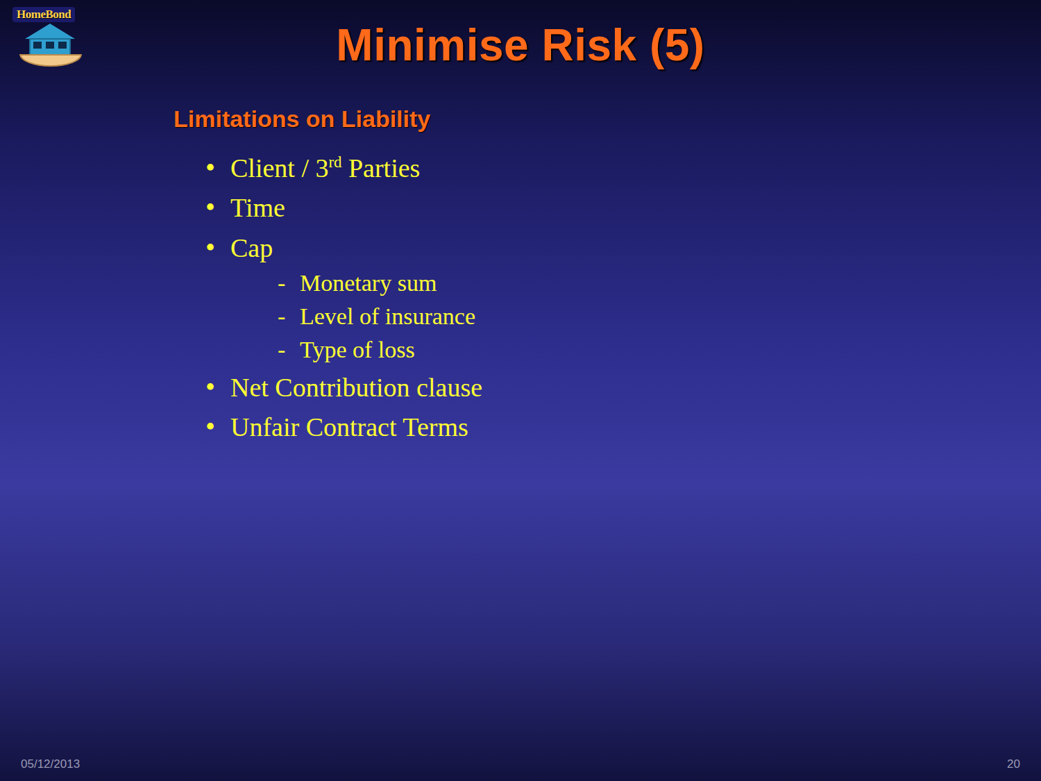HomeBond
Minimise Risk (5)
Limitations on Liability
Client / 3rd Parties
Time
Cap
Monetary sum
Level of insurance
Type of loss
Net Contribution clause
Unfair Contract Terms
05/12/2013 20